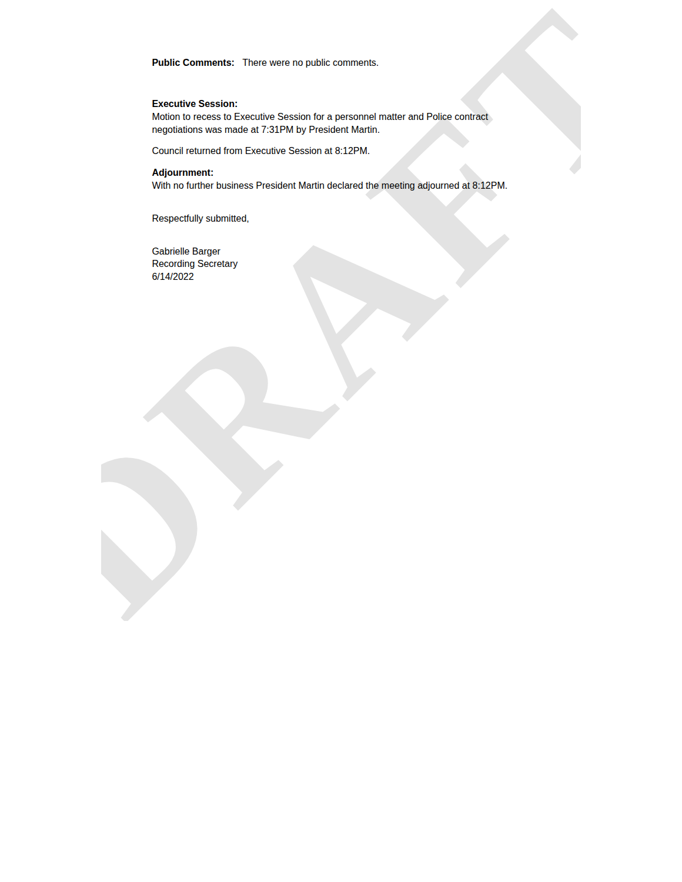DRAFT
Public Comments: There were no public comments.
Executive Session:
Motion to recess to Executive Session for a personnel matter and Police contract negotiations was made at 7:31PM by President Martin.
Council returned from Executive Session at 8:12PM.
Adjournment:
With no further business President Martin declared the meeting adjourned at 8:12PM.
Respectfully submitted,
Gabrielle Barger
Recording Secretary
6/14/2022